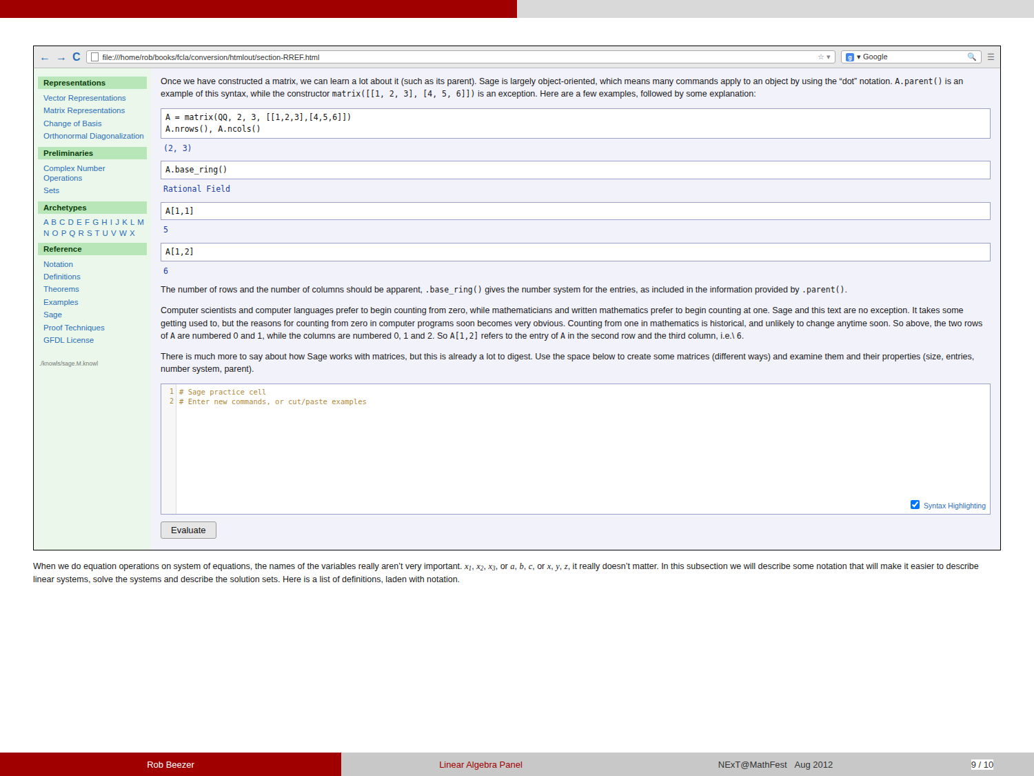← → C
file:///home/rob/books/fcla/conversion/htmlout/section-RREF.html ☆ ▾
g ▾ Google 🔍
☰
Representations
Vector Representations
Matrix Representations
Change of Basis
Orthonormal Diagonalization
Preliminaries
Complex Number Operations
Sets
Archetypes
A B C D E F G H I J K L M
N O P Q R S T U V W X
Reference
Notation
Definitions
Theorems
Examples
Sage
Proof Techniques
GFDL License
./knowls/sage.M.knowl
Once we have constructed a matrix, we can learn a lot about it (such as its parent). Sage is largely object-oriented, which means many commands apply to an object by using the “dot” notation. A.parent() is an example of this syntax, while the constructor matrix([[1, 2, 3], [4, 5, 6]]) is an exception. Here are a few examples, followed by some explanation:
A = matrix(QQ, 2, 3, [[1,2,3],[4,5,6]]) A.nrows(), A.ncols()
(2, 3)
A.base_ring()
Rational Field
A[1,1]
5
A[1,2]
6
The number of rows and the number of columns should be apparent, .base_ring() gives the number system for the entries, as included in the information provided by .parent().
Computer scientists and computer languages prefer to begin counting from zero, while mathematicians and written mathematics prefer to begin counting at one. Sage and this text are no exception. It takes some getting used to, but the reasons for counting from zero in computer programs soon becomes very obvious. Counting from one in mathematics is historical, and unlikely to change anytime soon. So above, the two rows of A are numbered 0 and 1, while the columns are numbered 0, 1 and 2. So A[1,2] refers to the entry of A in the second row and the third column, i.e.\ 6.
There is much more to say about how Sage works with matrices, but this is already a lot to digest. Use the space below to create some matrices (different ways) and examine them and their properties (size, entries, number system, parent).
1
2
# Sage practice cell # Enter new commands, or cut/paste examples
Syntax Highlighting
Evaluate
When we do equation operations on system of equations, the names of the variables really aren’t very important. x1, x2, x3, or a, b, c, or x, y, z, it really doesn’t matter. In this subsection we will describe some notation that will make it easier to describe linear systems, solve the systems and describe the solution sets. Here is a list of definitions, laden with notation.
Rob Beezer
Linear Algebra Panel
NExT@MathFest Aug 2012
9 / 10